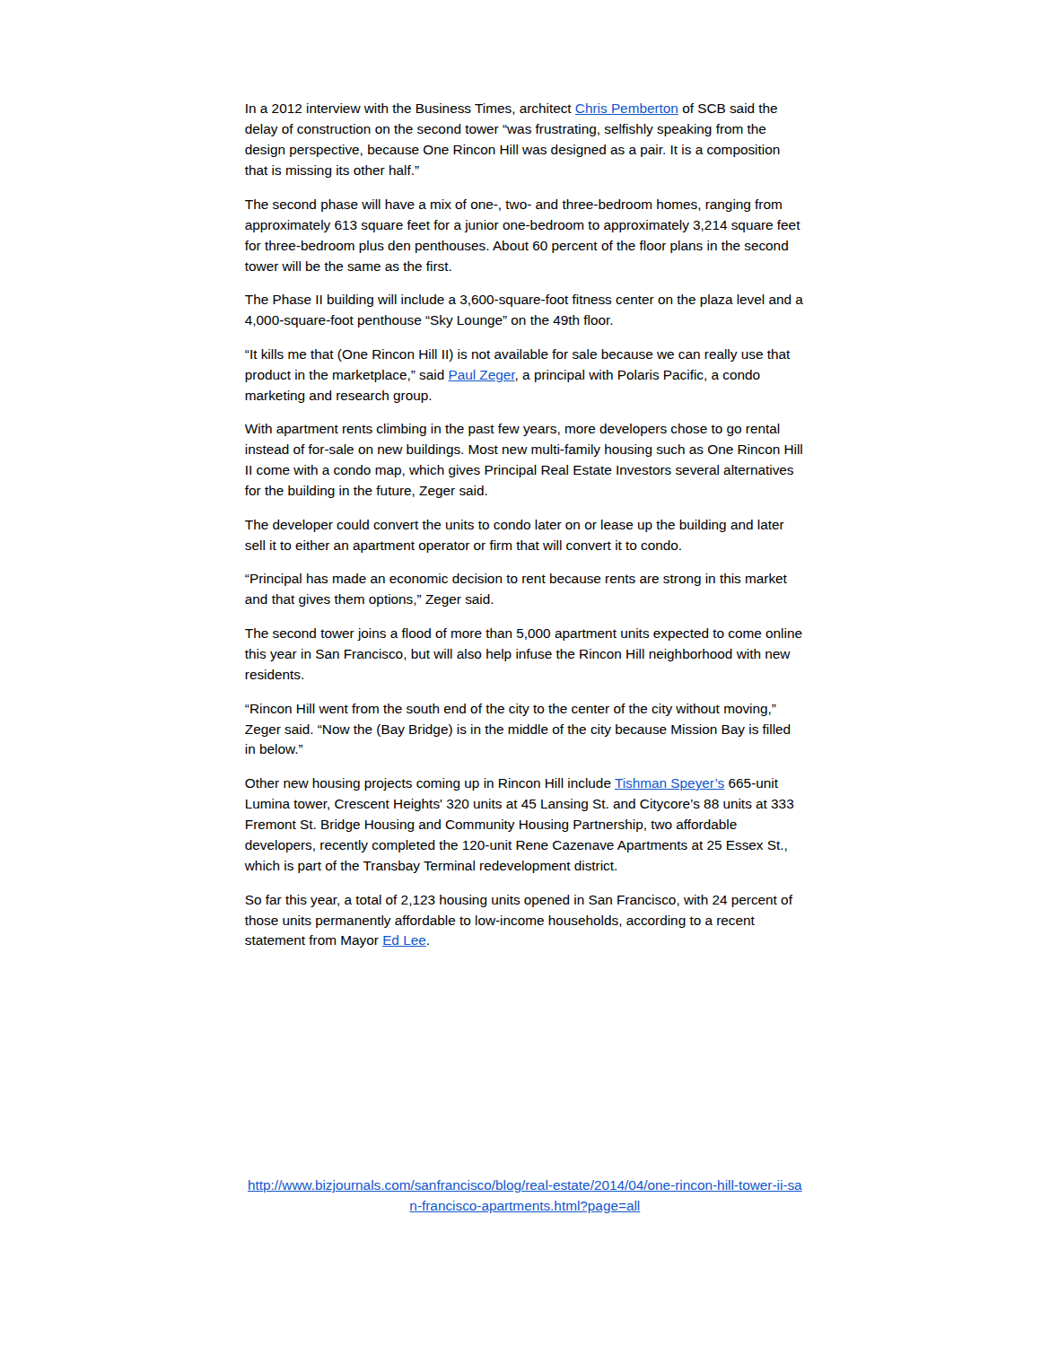In a 2012 interview with the Business Times, architect Chris Pemberton of SCB said the delay of construction on the second tower “was frustrating, selfishly speaking from the design perspective, because One Rincon Hill was designed as a pair. It is a composition that is missing its other half.”
The second phase will have a mix of one-, two- and three-bedroom homes, ranging from approximately 613 square feet for a junior one-bedroom to approximately 3,214 square feet for three-bedroom plus den penthouses. About 60 percent of the floor plans in the second tower will be the same as the first.
The Phase II building will include a 3,600-square-foot fitness center on the plaza level and a 4,000-square-foot penthouse “Sky Lounge” on the 49th floor.
“It kills me that (One Rincon Hill II) is not available for sale because we can really use that product in the marketplace,” said Paul Zeger, a principal with Polaris Pacific, a condo marketing and research group.
With apartment rents climbing in the past few years, more developers chose to go rental instead of for-sale on new buildings. Most new multi-family housing such as One Rincon Hill II come with a condo map, which gives Principal Real Estate Investors several alternatives for the building in the future, Zeger said.
The developer could convert the units to condo later on or lease up the building and later sell it to either an apartment operator or firm that will convert it to condo.
“Principal has made an economic decision to rent because rents are strong in this market and that gives them options,” Zeger said.
The second tower joins a flood of more than 5,000 apartment units expected to come online this year in San Francisco, but will also help infuse the Rincon Hill neighborhood with new residents.
“Rincon Hill went from the south end of the city to the center of the city without moving,” Zeger said. “Now the (Bay Bridge) is in the middle of the city because Mission Bay is filled in below.”
Other new housing projects coming up in Rincon Hill include Tishman Speyer’s 665-unit Lumina tower, Crescent Heights' 320 units at 45 Lansing St. and Citycore’s 88 units at 333 Fremont St. Bridge Housing and Community Housing Partnership, two affordable developers, recently completed the 120-unit Rene Cazenave Apartments at 25 Essex St., which is part of the Transbay Terminal redevelopment district.
So far this year, a total of 2,123 housing units opened in San Francisco, with 24 percent of those units permanently affordable to low-income households, according to a recent statement from Mayor Ed Lee.
http://www.bizjournals.com/sanfrancisco/blog/real-estate/2014/04/one-rincon-hill-tower-ii-san-francisco-apartments.html?page=all